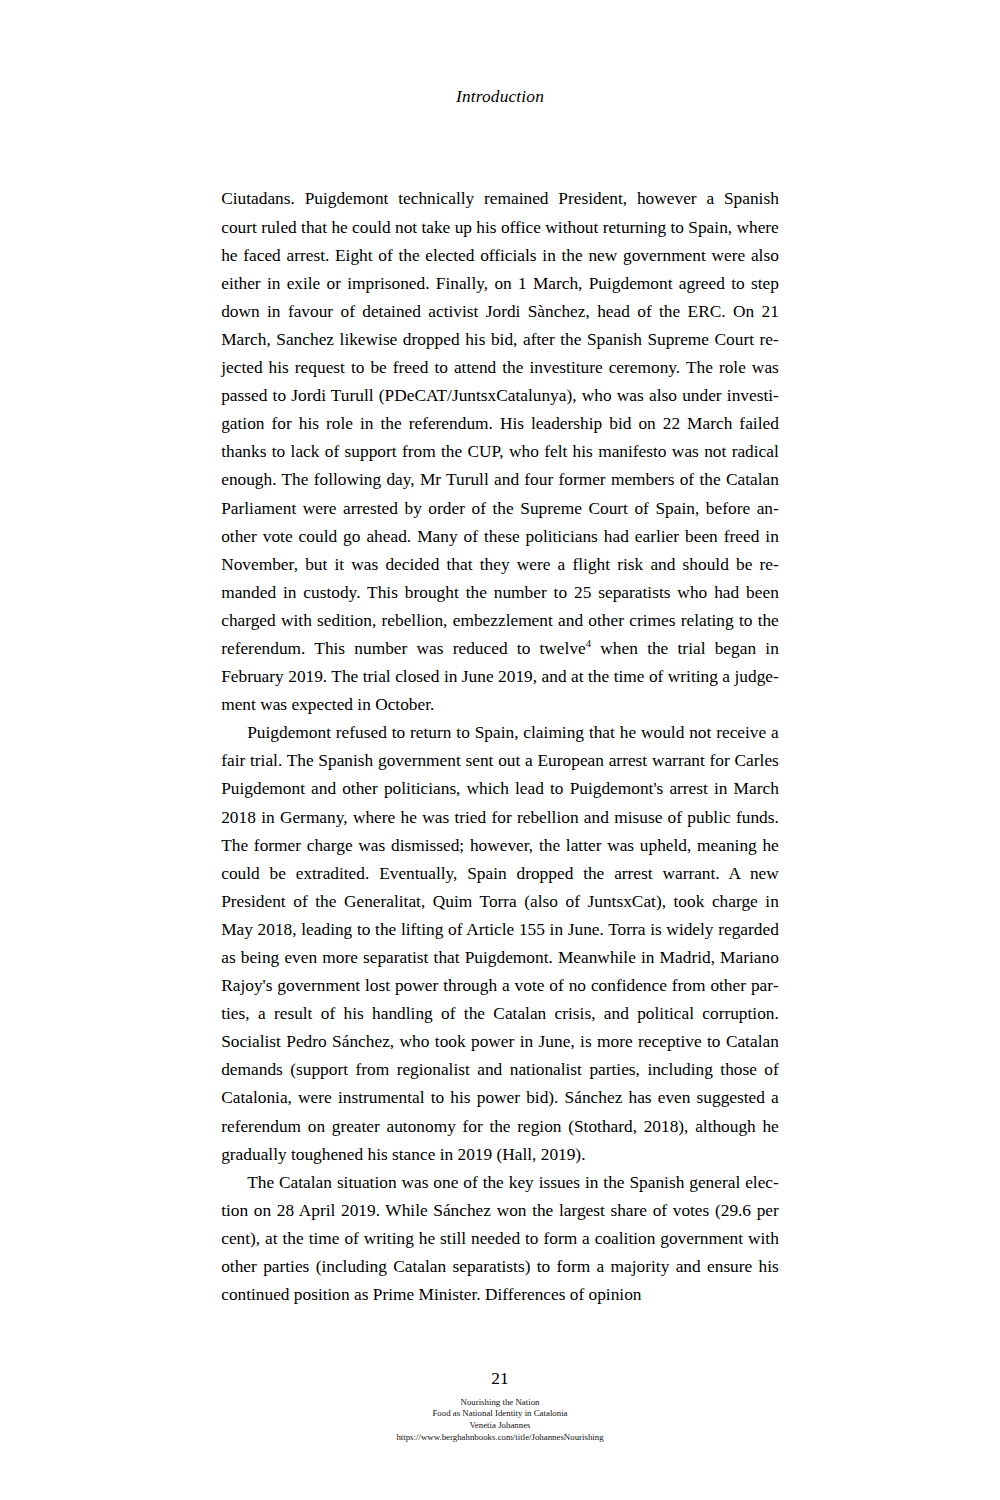Introduction
Ciutadans. Puigdemont technically remained President, however a Spanish court ruled that he could not take up his office without returning to Spain, where he faced arrest. Eight of the elected officials in the new government were also either in exile or imprisoned. Finally, on 1 March, Puigdemont agreed to step down in favour of detained activist Jordi Sànchez, head of the ERC. On 21 March, Sanchez likewise dropped his bid, after the Spanish Supreme Court rejected his request to be freed to attend the investiture ceremony. The role was passed to Jordi Turull (PDeCAT/JuntsxCatalunya), who was also under investigation for his role in the referendum. His leadership bid on 22 March failed thanks to lack of support from the CUP, who felt his manifesto was not radical enough. The following day, Mr Turull and four former members of the Catalan Parliament were arrested by order of the Supreme Court of Spain, before another vote could go ahead. Many of these politicians had earlier been freed in November, but it was decided that they were a flight risk and should be remanded in custody. This brought the number to 25 separatists who had been charged with sedition, rebellion, embezzlement and other crimes relating to the referendum. This number was reduced to twelve4 when the trial began in February 2019. The trial closed in June 2019, and at the time of writing a judgement was expected in October.
Puigdemont refused to return to Spain, claiming that he would not receive a fair trial. The Spanish government sent out a European arrest warrant for Carles Puigdemont and other politicians, which lead to Puigdemont's arrest in March 2018 in Germany, where he was tried for rebellion and misuse of public funds. The former charge was dismissed; however, the latter was upheld, meaning he could be extradited. Eventually, Spain dropped the arrest warrant. A new President of the Generalitat, Quim Torra (also of JuntsxCat), took charge in May 2018, leading to the lifting of Article 155 in June. Torra is widely regarded as being even more separatist that Puigdemont. Meanwhile in Madrid, Mariano Rajoy's government lost power through a vote of no confidence from other parties, a result of his handling of the Catalan crisis, and political corruption. Socialist Pedro Sánchez, who took power in June, is more receptive to Catalan demands (support from regionalist and nationalist parties, including those of Catalonia, were instrumental to his power bid). Sánchez has even suggested a referendum on greater autonomy for the region (Stothard, 2018), although he gradually toughened his stance in 2019 (Hall, 2019).
The Catalan situation was one of the key issues in the Spanish general election on 28 April 2019. While Sánchez won the largest share of votes (29.6 per cent), at the time of writing he still needed to form a coalition government with other parties (including Catalan separatists) to form a majority and ensure his continued position as Prime Minister. Differences of opinion
21
Nourishing the Nation
Food as National Identity in Catalonia
Venetia Johannes
https://www.berghahnbooks.com/title/JohannesNourishing